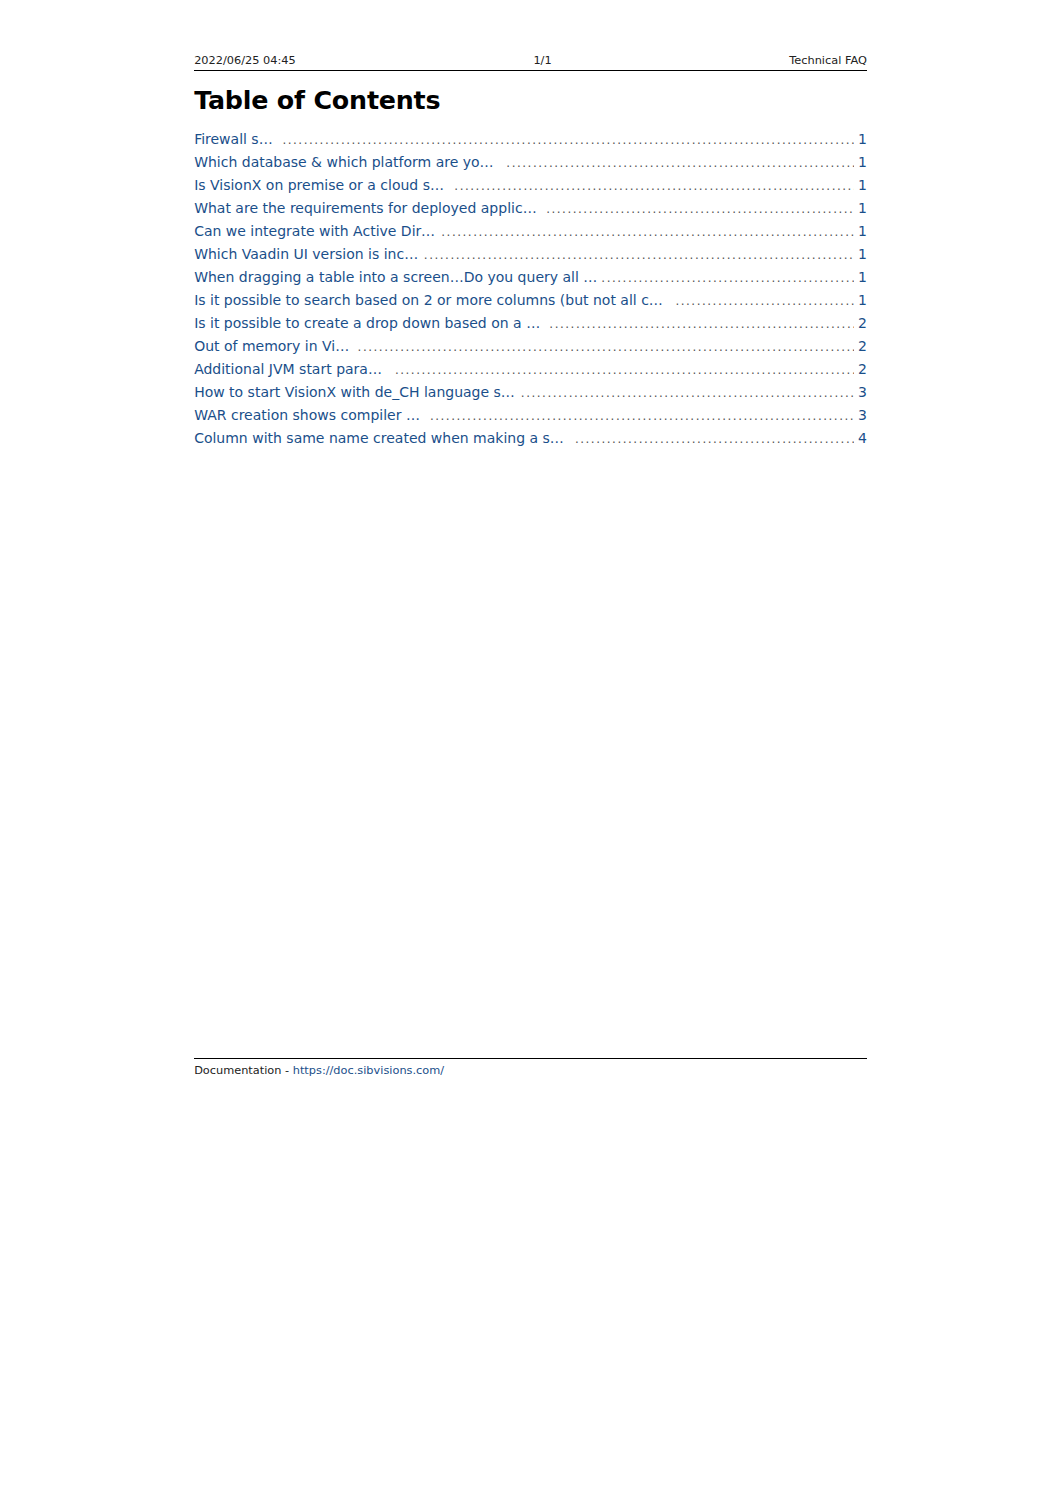2022/06/25 04:45
1/1
Technical FAQ
Table of Contents
Firewall setup........................................................................................................................... 1
Which database & which platform are you using?......................................................................... 1
Is VisionX on premise or a cloud service?.................................................................................... 1
What are the requirements for deployed applications?............................................................... 1
Can we integrate with Active Directory?......................................................................................... 1
Which Vaadin UI version is included?............................................................................................ 1
When dragging a table into a screen…Do you query all records.................................................... 1
Is it possible to search based on 2 or more columns (but not all columns).................................... 1
Is it possible to create a drop down based on a query?.............................................................. 2
Out of memory in VisionX......................................................................................................... 2
Additional JVM start parameters.................................................................................................. 2
How to start VisionX with de_CH language settings..................................................................... 3
WAR creation shows compiler errors!......................................................................................... 3
Column with same name created when making a subtable......................................................... 4
Documentation - https://doc.sibvisions.com/